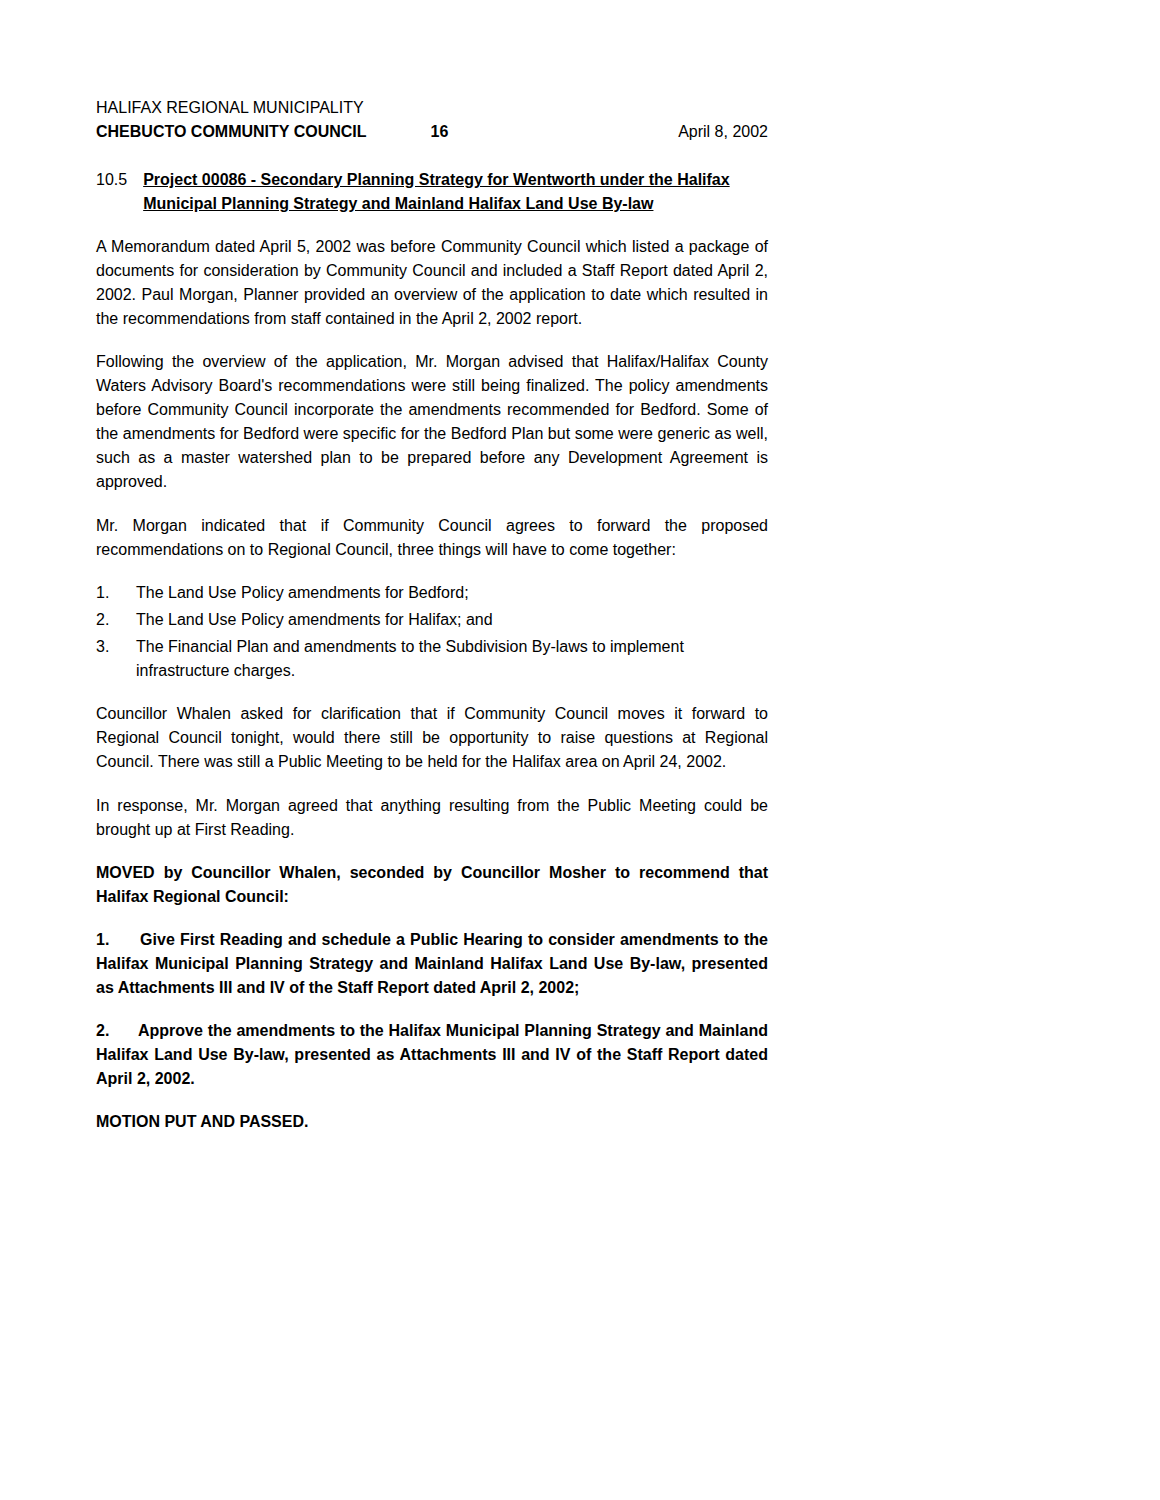HALIFAX REGIONAL MUNICIPALITY
CHEBUCTO COMMUNITY COUNCIL 16 April 8, 2002
10.5 Project 00086 - Secondary Planning Strategy for Wentworth under the Halifax Municipal Planning Strategy and Mainland Halifax Land Use By-law
A Memorandum dated April 5, 2002 was before Community Council which listed a package of documents for consideration by Community Council and included a Staff Report dated April 2, 2002. Paul Morgan, Planner provided an overview of the application to date which resulted in the recommendations from staff contained in the April 2, 2002 report.
Following the overview of the application, Mr. Morgan advised that Halifax/Halifax County Waters Advisory Board's recommendations were still being finalized. The policy amendments before Community Council incorporate the amendments recommended for Bedford. Some of the amendments for Bedford were specific for the Bedford Plan but some were generic as well, such as a master watershed plan to be prepared before any Development Agreement is approved.
Mr. Morgan indicated that if Community Council agrees to forward the proposed recommendations on to Regional Council, three things will have to come together:
1. The Land Use Policy amendments for Bedford;
2. The Land Use Policy amendments for Halifax; and
3. The Financial Plan and amendments to the Subdivision By-laws to implement infrastructure charges.
Councillor Whalen asked for clarification that if Community Council moves it forward to Regional Council tonight, would there still be opportunity to raise questions at Regional Council. There was still a Public Meeting to be held for the Halifax area on April 24, 2002.
In response, Mr. Morgan agreed that anything resulting from the Public Meeting could be brought up at First Reading.
MOVED by Councillor Whalen, seconded by Councillor Mosher to recommend that Halifax Regional Council:
1. Give First Reading and schedule a Public Hearing to consider amendments to the Halifax Municipal Planning Strategy and Mainland Halifax Land Use By-law, presented as Attachments III and IV of the Staff Report dated April 2, 2002;
2. Approve the amendments to the Halifax Municipal Planning Strategy and Mainland Halifax Land Use By-law, presented as Attachments III and IV of the Staff Report dated April 2, 2002.
MOTION PUT AND PASSED.